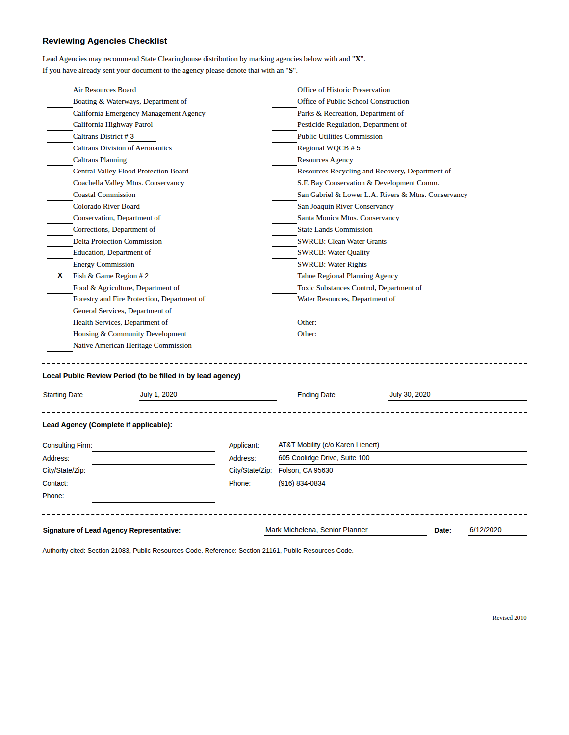Reviewing Agencies Checklist
Lead Agencies may recommend State Clearinghouse distribution by marking agencies below with and "X".
If you have already sent your document to the agency please denote that with an "S".
| | Air Resources Board | | | Office of Historic Preservation |
| | Boating & Waterways, Department of | | | Office of Public School Construction |
| | California Emergency Management Agency | | | Parks & Recreation, Department of |
| | California Highway Patrol | | | Pesticide Regulation, Department of |
| | Caltrans District # 3 | | | Public Utilities Commission |
| | Caltrans Division of Aeronautics | | | Regional WQCB # 5 |
| | Caltrans Planning | | | Resources Agency |
| | Central Valley Flood Protection Board | | | Resources Recycling and Recovery, Department of |
| | Coachella Valley Mtns. Conservancy | | | S.F. Bay Conservation & Development Comm. |
| | Coastal Commission | | | San Gabriel & Lower L.A. Rivers & Mtns. Conservancy |
| | Colorado River Board | | | San Joaquin River Conservancy |
| | Conservation, Department of | | | Santa Monica Mtns. Conservancy |
| | Corrections, Department of | | | State Lands Commission |
| | Delta Protection Commission | | | SWRCB: Clean Water Grants |
| | Education, Department of | | | SWRCB: Water Quality |
| | Energy Commission | | | SWRCB: Water Rights |
| X | Fish & Game Region # 2 | | | Tahoe Regional Planning Agency |
| | Food & Agriculture, Department of | | | Toxic Substances Control, Department of |
| | Forestry and Fire Protection, Department of | | | Water Resources, Department of |
| | General Services, Department of | | | |
| | Health Services, Department of | | | Other: |
| | Housing & Community Development | | | Other: |
| | Native American Heritage Commission | | | |
Local Public Review Period (to be filled in by lead agency)
| Starting Date | July 1, 2020 | | Ending Date | July 30, 2020 |
Lead Agency (Complete if applicable):
| Consulting Firm: | | | Applicant: | AT&T Mobility (c/o Karen Lienert) |
| Address: | | | Address: | 605 Coolidge Drive, Suite 100 |
| City/State/Zip: | | | City/State/Zip: | Folson, CA 95630 |
| Contact: | | | Phone: | (916) 834-0834 |
| Phone: | | | | |
| Signature of Lead Agency Representative: | Mark Michelena, Senior Planner | Date: | 6/12/2020 |
Authority cited: Section 21083, Public Resources Code. Reference: Section 21161, Public Resources Code.
Revised 2010